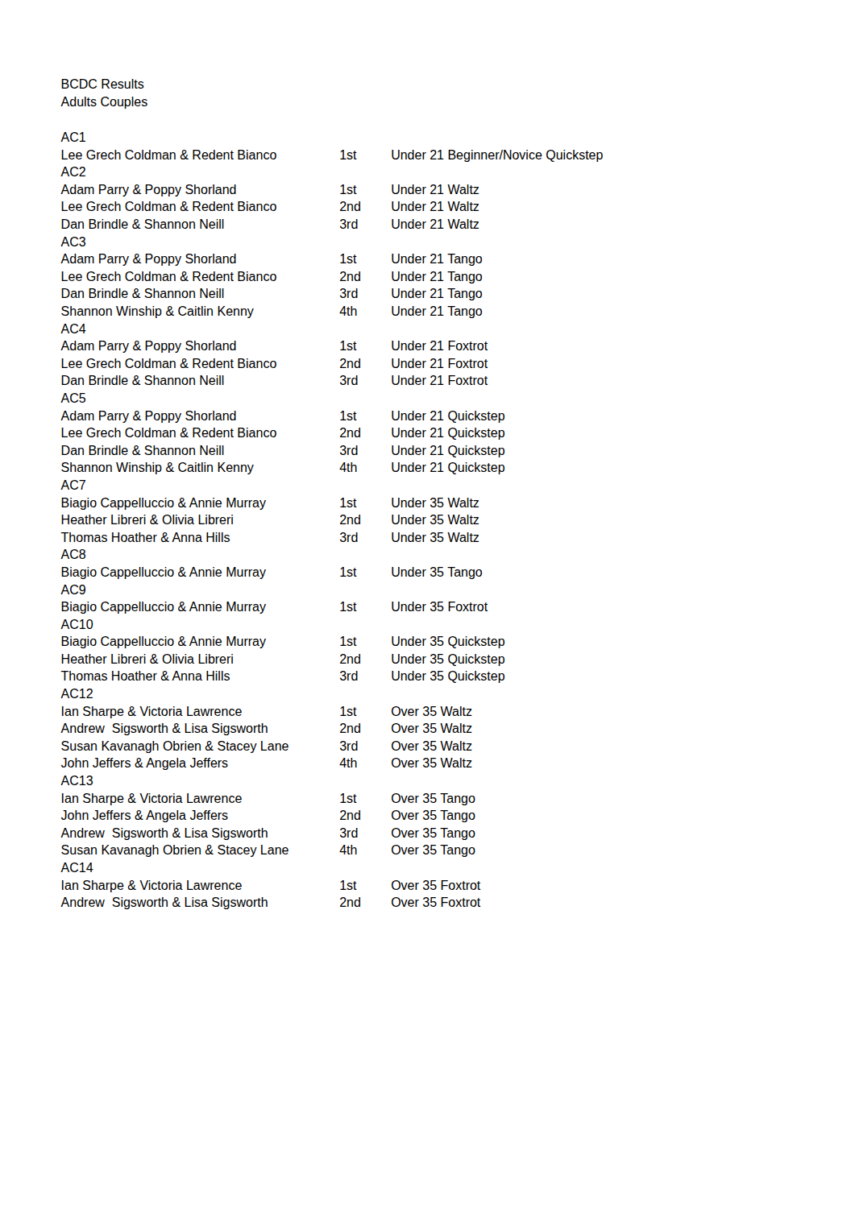BCDC Results
Adults Couples
| AC1 | | |
| Lee Grech Coldman & Redent Bianco | 1st | Under 21 Beginner/Novice Quickstep |
| AC2 | | |
| Adam Parry & Poppy Shorland | 1st | Under 21 Waltz |
| Lee Grech Coldman & Redent Bianco | 2nd | Under 21 Waltz |
| Dan Brindle & Shannon Neill | 3rd | Under 21 Waltz |
| AC3 | | |
| Adam Parry & Poppy Shorland | 1st | Under 21 Tango |
| Lee Grech Coldman & Redent Bianco | 2nd | Under 21 Tango |
| Dan Brindle & Shannon Neill | 3rd | Under 21 Tango |
| Shannon Winship & Caitlin Kenny | 4th | Under 21 Tango |
| AC4 | | |
| Adam Parry & Poppy Shorland | 1st | Under 21 Foxtrot |
| Lee Grech Coldman & Redent Bianco | 2nd | Under 21 Foxtrot |
| Dan Brindle & Shannon Neill | 3rd | Under 21 Foxtrot |
| AC5 | | |
| Adam Parry & Poppy Shorland | 1st | Under 21 Quickstep |
| Lee Grech Coldman & Redent Bianco | 2nd | Under 21 Quickstep |
| Dan Brindle & Shannon Neill | 3rd | Under 21 Quickstep |
| Shannon Winship & Caitlin Kenny | 4th | Under 21 Quickstep |
| AC7 | | |
| Biagio Cappelluccio & Annie Murray | 1st | Under 35 Waltz |
| Heather Libreri & Olivia Libreri | 2nd | Under 35 Waltz |
| Thomas Hoather & Anna Hills | 3rd | Under 35 Waltz |
| AC8 | | |
| Biagio Cappelluccio & Annie Murray | 1st | Under 35 Tango |
| AC9 | | |
| Biagio Cappelluccio & Annie Murray | 1st | Under 35 Foxtrot |
| AC10 | | |
| Biagio Cappelluccio & Annie Murray | 1st | Under 35 Quickstep |
| Heather Libreri & Olivia Libreri | 2nd | Under 35 Quickstep |
| Thomas Hoather & Anna Hills | 3rd | Under 35 Quickstep |
| AC12 | | |
| Ian Sharpe & Victoria Lawrence | 1st | Over 35 Waltz |
| Andrew Sigsworth & Lisa Sigsworth | 2nd | Over 35 Waltz |
| Susan Kavanagh Obrien & Stacey Lane | 3rd | Over 35 Waltz |
| John Jeffers & Angela Jeffers | 4th | Over 35 Waltz |
| AC13 | | |
| Ian Sharpe & Victoria Lawrence | 1st | Over 35 Tango |
| John Jeffers & Angela Jeffers | 2nd | Over 35 Tango |
| Andrew Sigsworth & Lisa Sigsworth | 3rd | Over 35 Tango |
| Susan Kavanagh Obrien & Stacey Lane | 4th | Over 35 Tango |
| AC14 | | |
| Ian Sharpe & Victoria Lawrence | 1st | Over 35 Foxtrot |
| Andrew Sigsworth & Lisa Sigsworth | 2nd | Over 35 Foxtrot |